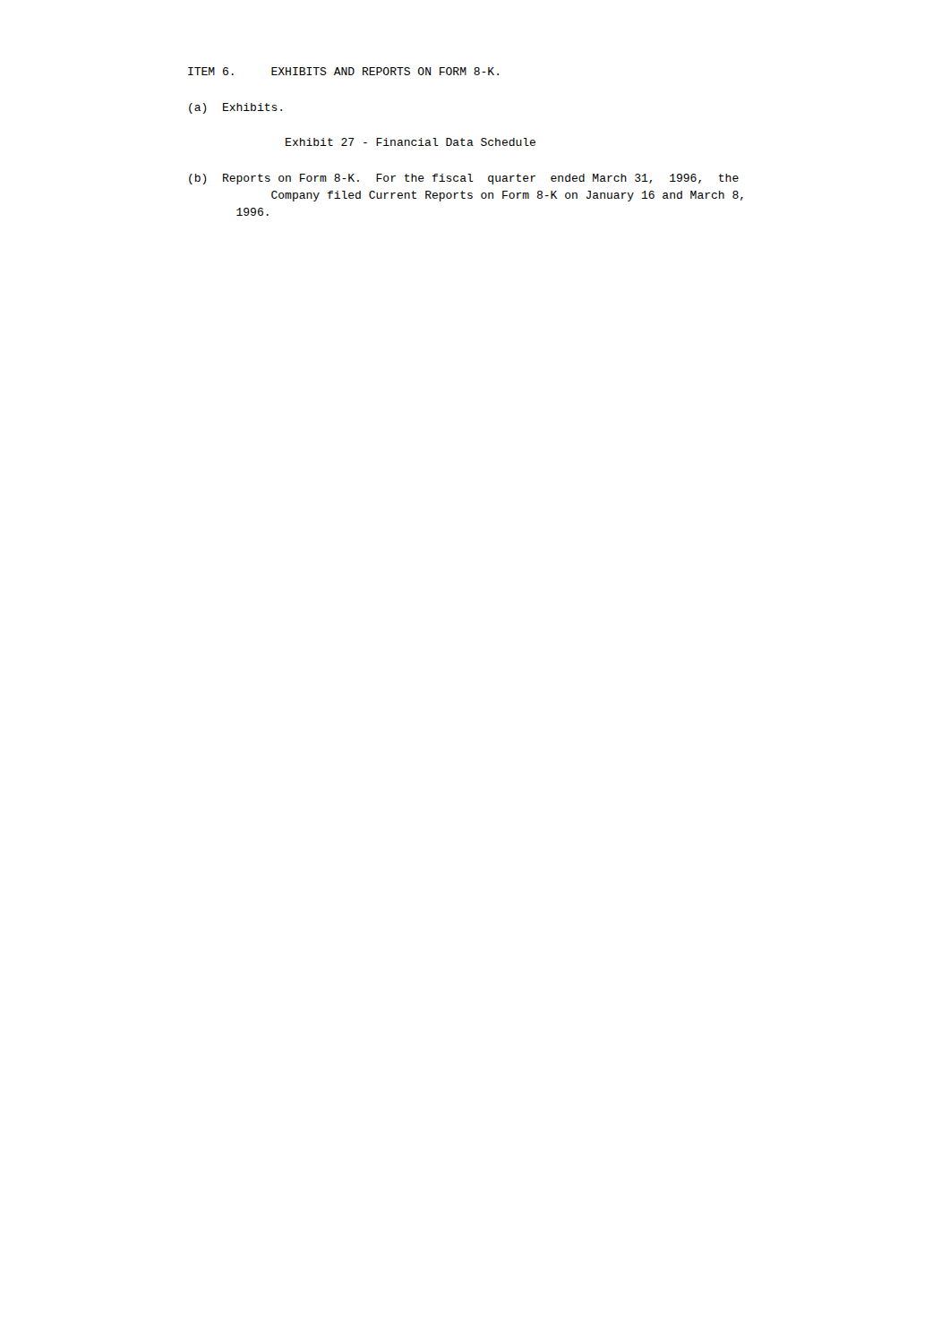ITEM 6. EXHIBITS AND REPORTS ON FORM 8-K.
(a) Exhibits.
Exhibit 27 - Financial Data Schedule
(b) Reports on Form 8-K. For the fiscal quarter ended March 31, 1996, the Company filed Current Reports on Form 8-K on January 16 and March 8, 1996.